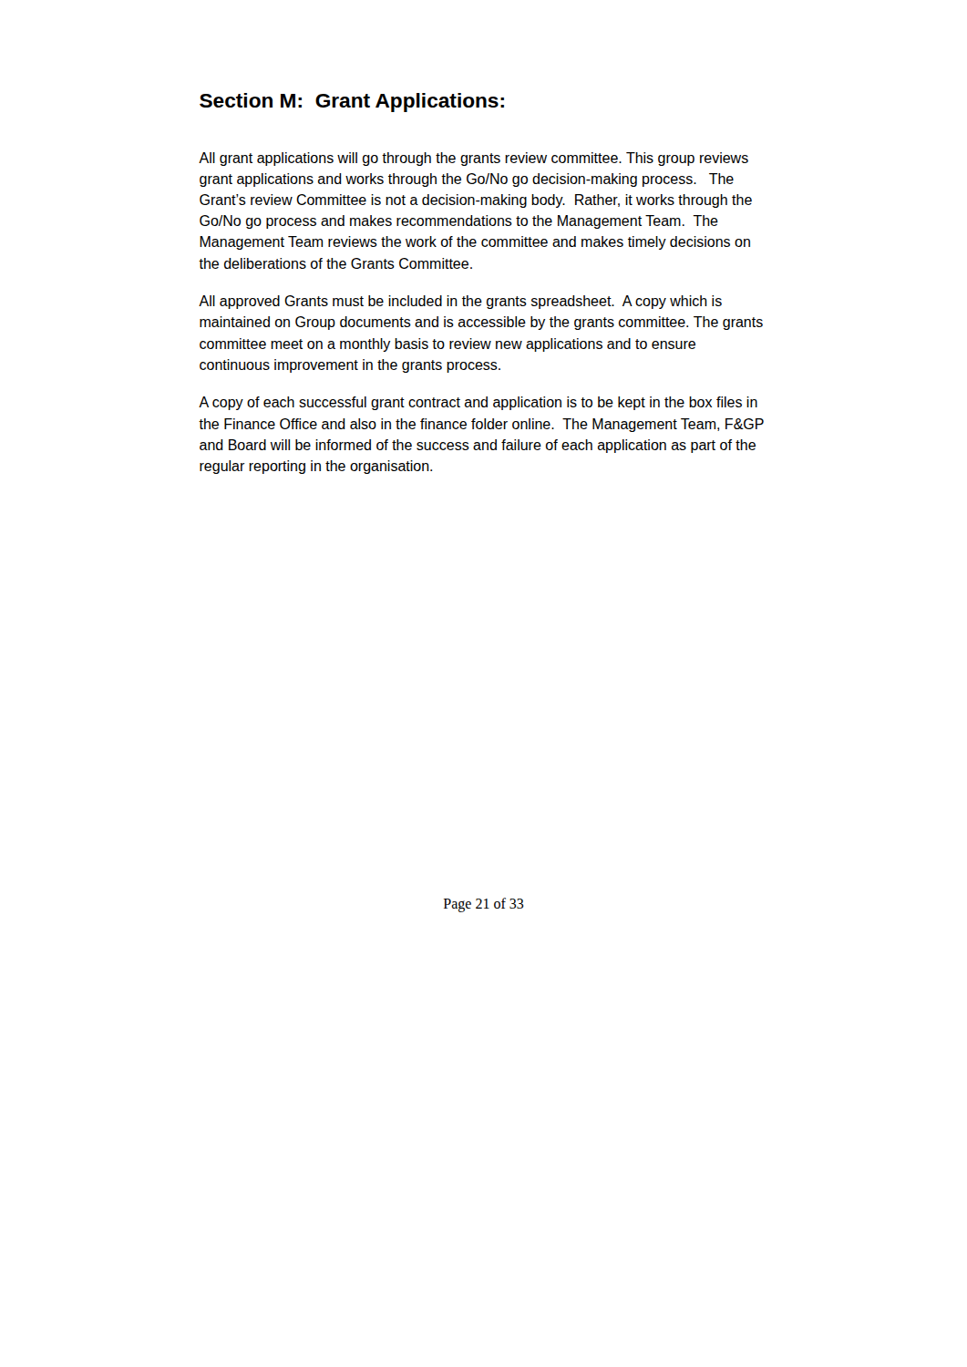Section M: Grant Applications:
All grant applications will go through the grants review committee. This group reviews grant applications and works through the Go/No go decision-making process. The Grant’s review Committee is not a decision-making body. Rather, it works through the Go/No go process and makes recommendations to the Management Team. The Management Team reviews the work of the committee and makes timely decisions on the deliberations of the Grants Committee.
All approved Grants must be included in the grants spreadsheet. A copy which is maintained on Group documents and is accessible by the grants committee. The grants committee meet on a monthly basis to review new applications and to ensure continuous improvement in the grants process.
A copy of each successful grant contract and application is to be kept in the box files in the Finance Office and also in the finance folder online. The Management Team, F&GP and Board will be informed of the success and failure of each application as part of the regular reporting in the organisation.
Page 21 of 33